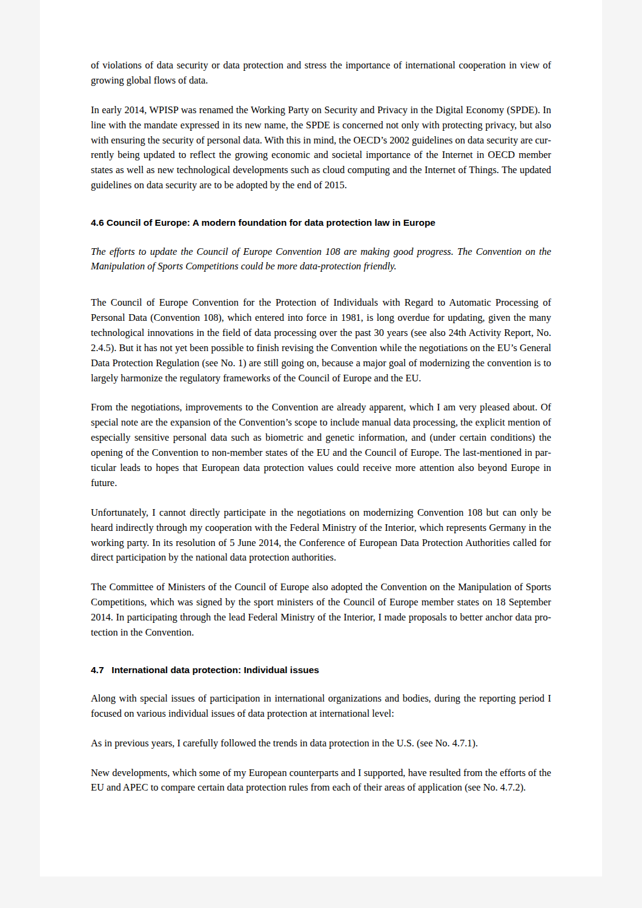of violations of data security or data protection and stress the importance of international cooperation in view of growing global flows of data.
In early 2014, WPISP was renamed the Working Party on Security and Privacy in the Digital Economy (SPDE). In line with the mandate expressed in its new name, the SPDE is concerned not only with protecting privacy, but also with ensuring the security of personal data. With this in mind, the OECD’s 2002 guidelines on data security are currently being updated to reflect the growing economic and societal importance of the Internet in OECD member states as well as new technological developments such as cloud computing and the Internet of Things. The updated guidelines on data security are to be adopted by the end of 2015.
4.6 Council of Europe: A modern foundation for data protection law in Europe
The efforts to update the Council of Europe Convention 108 are making good progress. The Convention on the Manipulation of Sports Competitions could be more data-protection friendly.
The Council of Europe Convention for the Protection of Individuals with Regard to Automatic Processing of Personal Data (Convention 108), which entered into force in 1981, is long overdue for updating, given the many technological innovations in the field of data processing over the past 30 years (see also 24th Activity Report, No. 2.4.5). But it has not yet been possible to finish revising the Convention while the negotiations on the EU’s General Data Protection Regulation (see No. 1) are still going on, because a major goal of modernizing the convention is to largely harmonize the regulatory frameworks of the Council of Europe and the EU.
From the negotiations, improvements to the Convention are already apparent, which I am very pleased about. Of special note are the expansion of the Convention’s scope to include manual data processing, the explicit mention of especially sensitive personal data such as biometric and genetic information, and (under certain conditions) the opening of the Convention to non-member states of the EU and the Council of Europe. The last-mentioned in particular leads to hopes that European data protection values could receive more attention also beyond Europe in future.
Unfortunately, I cannot directly participate in the negotiations on modernizing Convention 108 but can only be heard indirectly through my cooperation with the Federal Ministry of the Interior, which represents Germany in the working party. In its resolution of 5 June 2014, the Conference of European Data Protection Authorities called for direct participation by the national data protection authorities.
The Committee of Ministers of the Council of Europe also adopted the Convention on the Manipulation of Sports Competitions, which was signed by the sport ministers of the Council of Europe member states on 18 September 2014. In participating through the lead Federal Ministry of the Interior, I made proposals to better anchor data protection in the Convention.
4.7 International data protection: Individual issues
Along with special issues of participation in international organizations and bodies, during the reporting period I focused on various individual issues of data protection at international level:
As in previous years, I carefully followed the trends in data protection in the U.S. (see No. 4.7.1).
New developments, which some of my European counterparts and I supported, have resulted from the efforts of the EU and APEC to compare certain data protection rules from each of their areas of application (see No. 4.7.2).